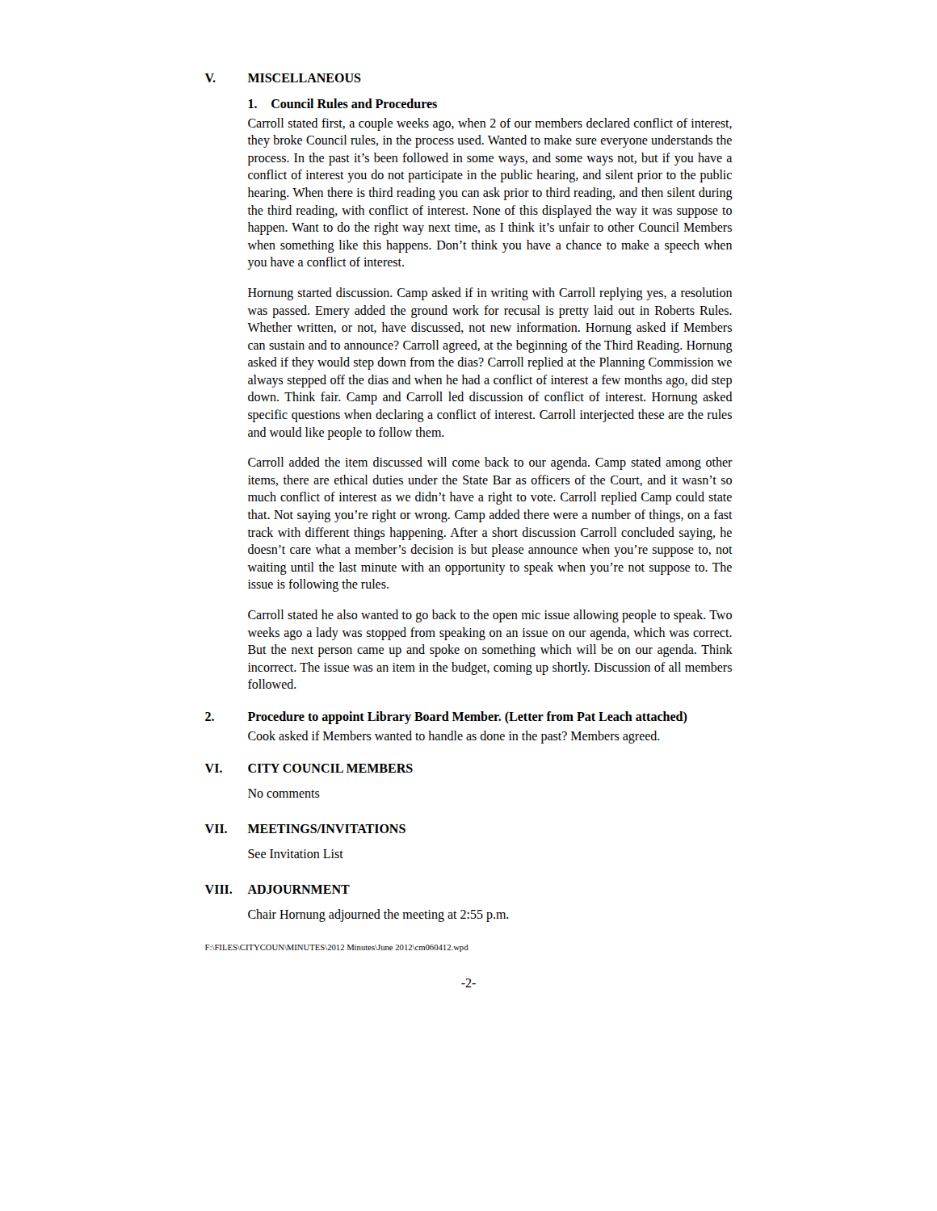V.
MISCELLANEOUS
1.
Council Rules and Procedures
Carroll stated first, a couple weeks ago, when 2 of our members declared conflict of interest, they broke Council rules, in the process used. Wanted to make sure everyone understands the process. In the past it’s been followed in some ways, and some ways not, but if you have a conflict of interest you do not participate in the public hearing, and silent prior to the public hearing. When there is third reading you can ask prior to third reading, and then silent during the third reading, with conflict of interest. None of this displayed the way it was suppose to happen. Want to do the right way next time, as I think it’s unfair to other Council Members when something like this happens. Don’t think you have a chance to make a speech when you have a conflict of interest.
Hornung started discussion. Camp asked if in writing with Carroll replying yes, a resolution was passed. Emery added the ground work for recusal is pretty laid out in Roberts Rules. Whether written, or not, have discussed, not new information. Hornung asked if Members can sustain and to announce? Carroll agreed, at the beginning of the Third Reading. Hornung asked if they would step down from the dias? Carroll replied at the Planning Commission we always stepped off the dias and when he had a conflict of interest a few months ago, did step down. Think fair. Camp and Carroll led discussion of conflict of interest. Hornung asked specific questions when declaring a conflict of interest. Carroll interjected these are the rules and would like people to follow them.
Carroll added the item discussed will come back to our agenda. Camp stated among other items, there are ethical duties under the State Bar as officers of the Court, and it wasn’t so much conflict of interest as we didn’t have a right to vote. Carroll replied Camp could state that. Not saying you’re right or wrong. Camp added there were a number of things, on a fast track with different things happening. After a short discussion Carroll concluded saying, he doesn’t care what a member’s decision is but please announce when you’re suppose to, not waiting until the last minute with an opportunity to speak when you’re not suppose to. The issue is following the rules.
Carroll stated he also wanted to go back to the open mic issue allowing people to speak. Two weeks ago a lady was stopped from speaking on an issue on our agenda, which was correct. But the next person came up and spoke on something which will be on our agenda. Think incorrect. The issue was an item in the budget, coming up shortly. Discussion of all members followed.
2.
Procedure to appoint Library Board Member. (Letter from Pat Leach attached)
Cook asked if Members wanted to handle as done in the past? Members agreed.
VI.
CITY COUNCIL MEMBERS
No comments
VII.
MEETINGS/INVITATIONS
See Invitation List
VIII.
ADJOURNMENT
Chair Hornung adjourned the meeting at 2:55 p.m.
F:\FILES\CITYCOUN\MINUTES\2012 Minutes\June 2012\cm060412.wpd
-2-